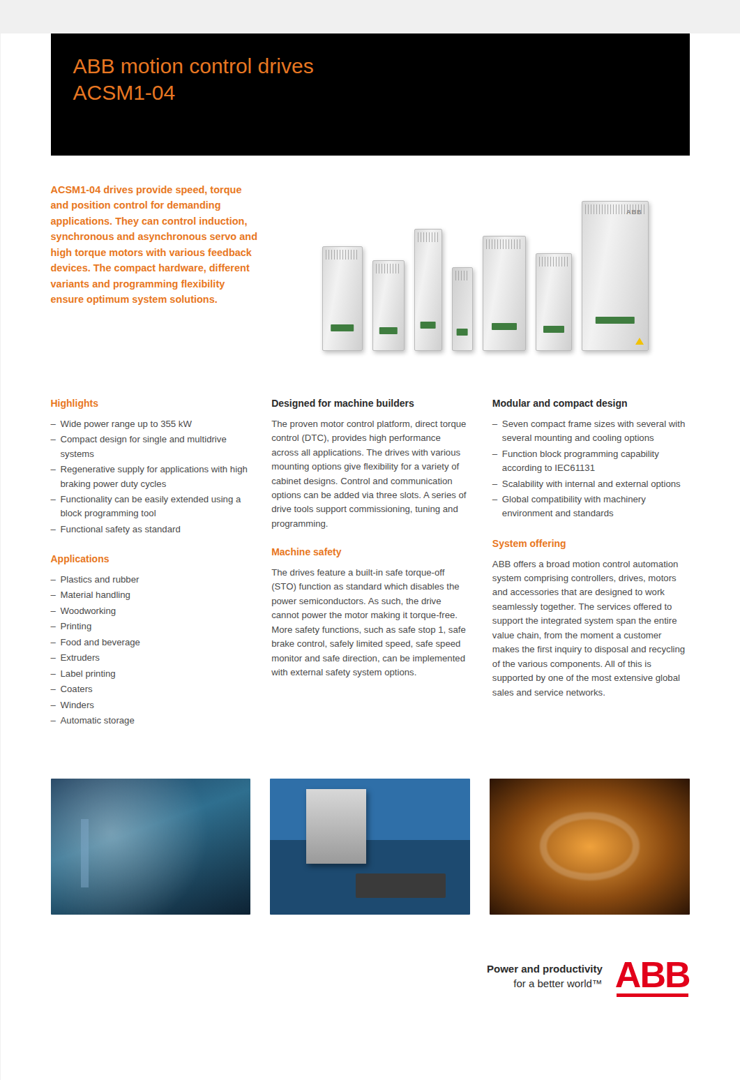ABB motion control drives ACSM1-04
ACSM1-04 drives provide speed, torque and position control for demanding applications. They can control induction, synchronous and asynchronous servo and high torque motors with various feedback devices. The compact hardware, different variants and programming flexibility ensure optimum system solutions.
ABB
Highlights
Wide power range up to 355 kW
Compact design for single and multidrive systems
Regenerative supply for applications with high braking power duty cycles
Functionality can be easily extended using a block programming tool
Functional safety as standard
Applications
Plastics and rubber
Material handling
Woodworking
Printing
Food and beverage
Extruders
Label printing
Coaters
Winders
Automatic storage
Designed for machine builders
The proven motor control platform, direct torque control (DTC), provides high performance across all applications. The drives with various mounting options give flexibility for a variety of cabinet designs. Control and communication options can be added via three slots. A series of drive tools support commissioning, tuning and programming.
Machine safety
The drives feature a built-in safe torque-off (STO) function as standard which disables the power semiconductors. As such, the drive cannot power the motor making it torque-free. More safety functions, such as safe stop 1, safe brake control, safely limited speed, safe speed monitor and safe direction, can be implemented with external safety system options.
Modular and compact design
Seven compact frame sizes with several with several mounting and cooling options
Function block programming capability according to IEC61131
Scalability with internal and external options
Global compatibility with machinery environment and standards
System offering
ABB offers a broad motion control automation system comprising controllers, drives, motors and accessories that are designed to work seamlessly together. The services offered to support the integrated system span the entire value chain, from the moment a customer makes the first inquiry to disposal and recycling of the various components. All of this is supported by one of the most extensive global sales and service networks.
Power and productivity
for a better world™
ABB